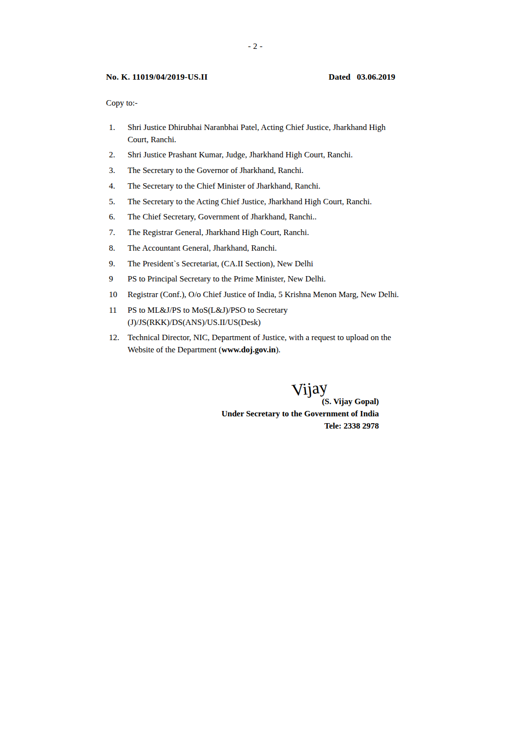- 2 -
No. K. 11019/04/2019-US.II
Dated 03.06.2019
Copy to:-
1. Shri Justice Dhirubhai Naranbhai Patel, Acting Chief Justice, Jharkhand High Court, Ranchi.
2. Shri Justice Prashant Kumar, Judge, Jharkhand High Court, Ranchi.
3. The Secretary to the Governor of Jharkhand, Ranchi.
4. The Secretary to the Chief Minister of Jharkhand, Ranchi.
5. The Secretary to the Acting Chief Justice, Jharkhand High Court, Ranchi.
6. The Chief Secretary, Government of Jharkhand, Ranchi..
7. The Registrar General, Jharkhand High Court, Ranchi.
8. The Accountant General, Jharkhand, Ranchi.
9. The President`s Secretariat, (CA.II Section), New Delhi
9 PS to Principal Secretary to the Prime Minister, New Delhi.
10 Registrar (Conf.), O/o Chief Justice of India, 5 Krishna Menon Marg, New Delhi.
11 PS to ML&J/PS to MoS(L&J)/PSO to Secretary (J)/JS(RKK)/DS(ANS)/US.II/US(Desk)
12. Technical Director, NIC, Department of Justice, with a request to upload on the Website of the Department (www.doj.gov.in).
Vijay
(S. Vijay Gopal)
Under Secretary to the Government of India
Tele: 2338 2978